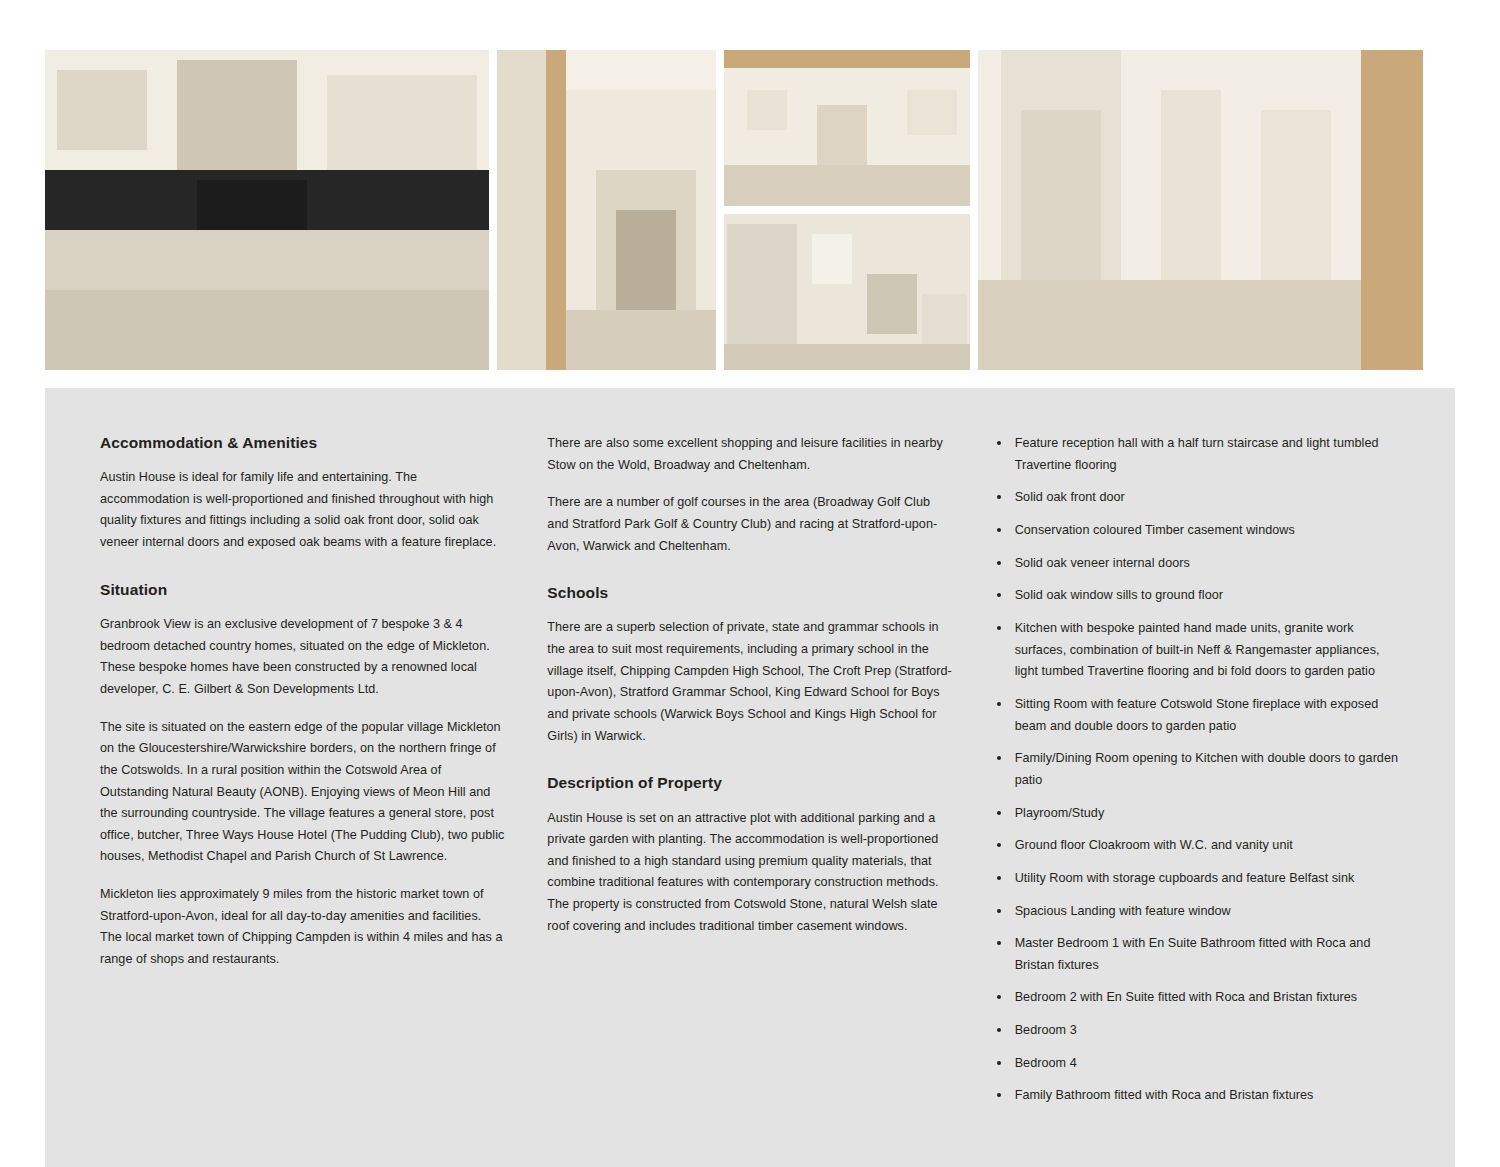Accommodation & Amenities
Austin House is ideal for family life and entertaining. The accommodation is well-proportioned and finished throughout with high quality fixtures and fittings including a solid oak front door, solid oak veneer internal doors and exposed oak beams with a feature fireplace.
Situation
Granbrook View is an exclusive development of 7 bespoke 3 & 4 bedroom detached country homes, situated on the edge of Mickleton. These bespoke homes have been constructed by a renowned local developer, C. E. Gilbert & Son Developments Ltd.
The site is situated on the eastern edge of the popular village Mickleton on the Gloucestershire/Warwickshire borders, on the northern fringe of the Cotswolds. In a rural position within the Cotswold Area of Outstanding Natural Beauty (AONB). Enjoying views of Meon Hill and the surrounding countryside. The village features a general store, post office, butcher, Three Ways House Hotel (The Pudding Club), two public houses, Methodist Chapel and Parish Church of St Lawrence.
Mickleton lies approximately 9 miles from the historic market town of Stratford-upon-Avon, ideal for all day-to-day amenities and facilities. The local market town of Chipping Campden is within 4 miles and has a range of shops and restaurants.
There are also some excellent shopping and leisure facilities in nearby Stow on the Wold, Broadway and Cheltenham.
There are a number of golf courses in the area (Broadway Golf Club and Stratford Park Golf & Country Club) and racing at Stratford-upon-Avon, Warwick and Cheltenham.
Schools
There are a superb selection of private, state and grammar schools in the area to suit most requirements, including a primary school in the village itself, Chipping Campden High School, The Croft Prep (Stratford-upon-Avon), Stratford Grammar School, King Edward School for Boys and private schools (Warwick Boys School and Kings High School for Girls) in Warwick.
Description of Property
Austin House is set on an attractive plot with additional parking and a private garden with planting. The accommodation is well-proportioned and finished to a high standard using premium quality materials, that combine traditional features with contemporary construction methods. The property is constructed from Cotswold Stone, natural Welsh slate roof covering and includes traditional timber casement windows.
Feature reception hall with a half turn staircase and light tumbled Travertine flooring
Solid oak front door
Conservation coloured Timber casement windows
Solid oak veneer internal doors
Solid oak window sills to ground floor
Kitchen with bespoke painted hand made units, granite work surfaces, combination of built-in Neff & Rangemaster appliances, light tumbed Travertine flooring and bi fold doors to garden patio
Sitting Room with feature Cotswold Stone fireplace with exposed beam and double doors to garden patio
Family/Dining Room opening to Kitchen with double doors to garden patio
Playroom/Study
Ground floor Cloakroom with W.C. and vanity unit
Utility Room with storage cupboards and feature Belfast sink
Spacious Landing with feature window
Master Bedroom 1 with En Suite Bathroom fitted with Roca and Bristan fixtures
Bedroom 2 with En Suite fitted with Roca and Bristan fixtures
Bedroom 3
Bedroom 4
Family Bathroom fitted with Roca and Bristan fixtures